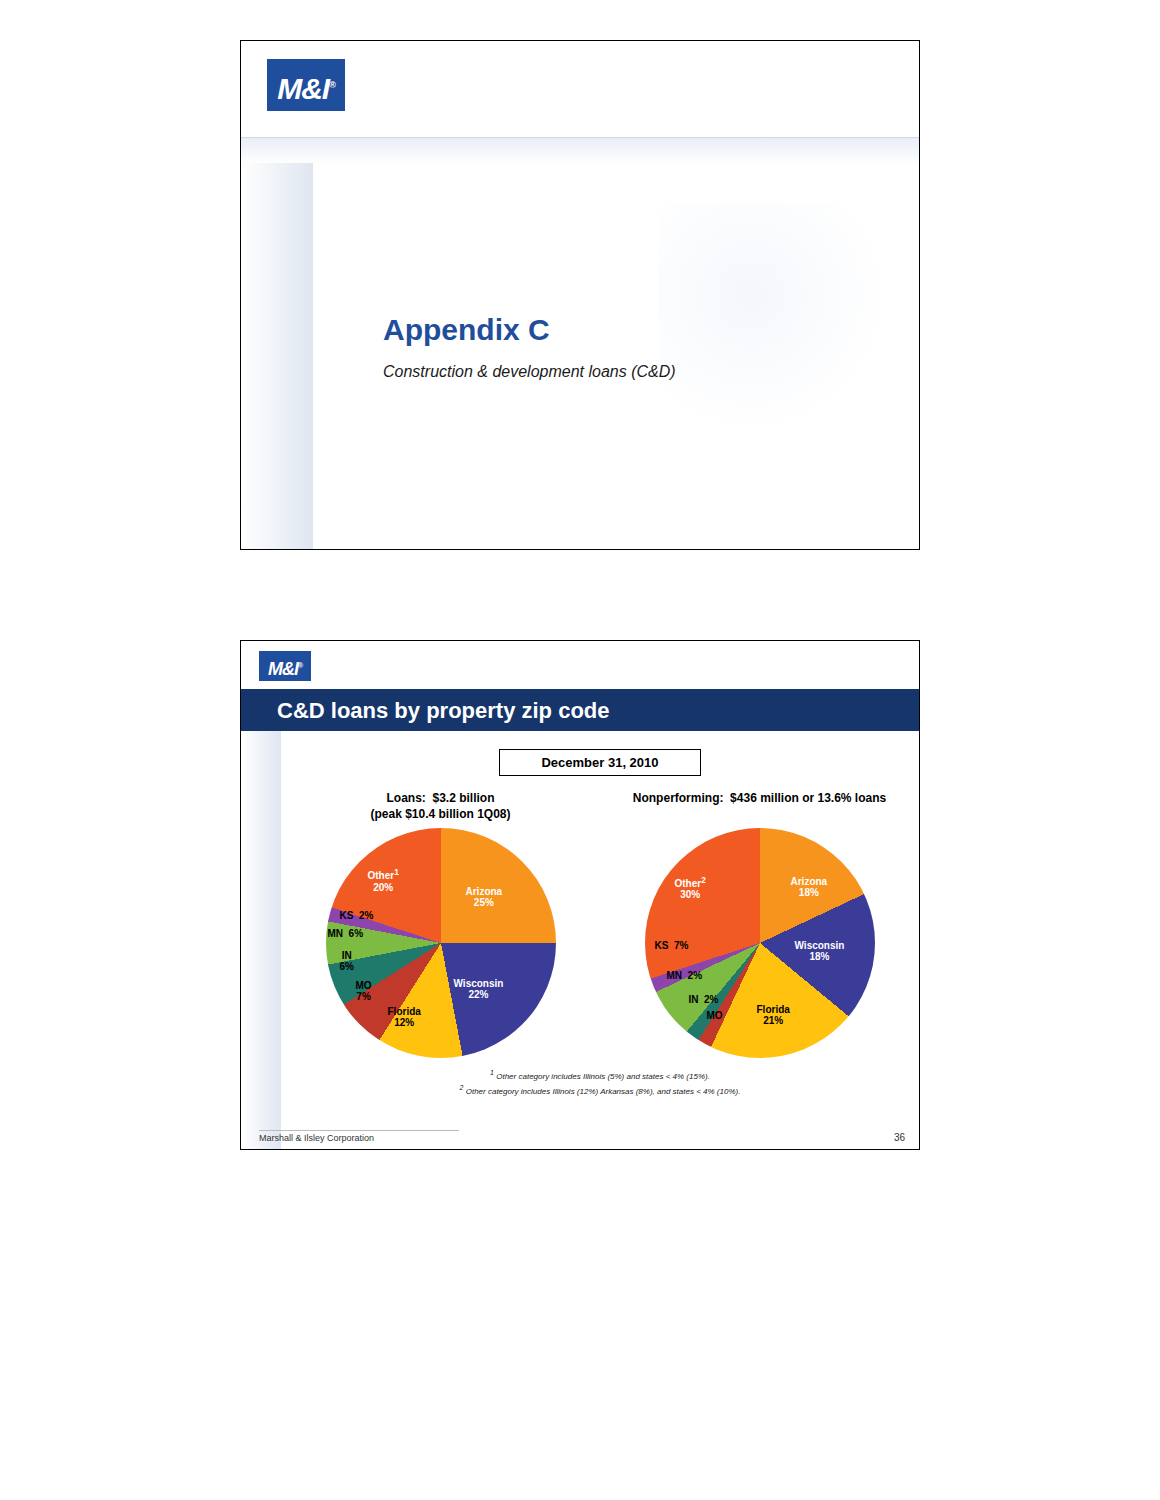M&I®
Appendix C
Construction & development loans (C&D)
M&I®
C&D loans by property zip code
December 31, 2010
Loans: $3.2 billion
(peak $10.4 billion 1Q08)
Arizona
25% Wisconsin
22% Florida
12% MO
7% IN
6% MN 6% KS 2% Other1
20%
Nonperforming: $436 million or 13.6% loans
Arizona
18% Wisconsin
18% Florida
21% MO IN 2% MN 2% KS 7% Other2
30%
1 Other category includes Illinois (5%) and states < 4% (15%).
2 Other category includes Illinois (12%) Arkansas (8%), and states < 4% (10%).
Marshall & Ilsley Corporation
36